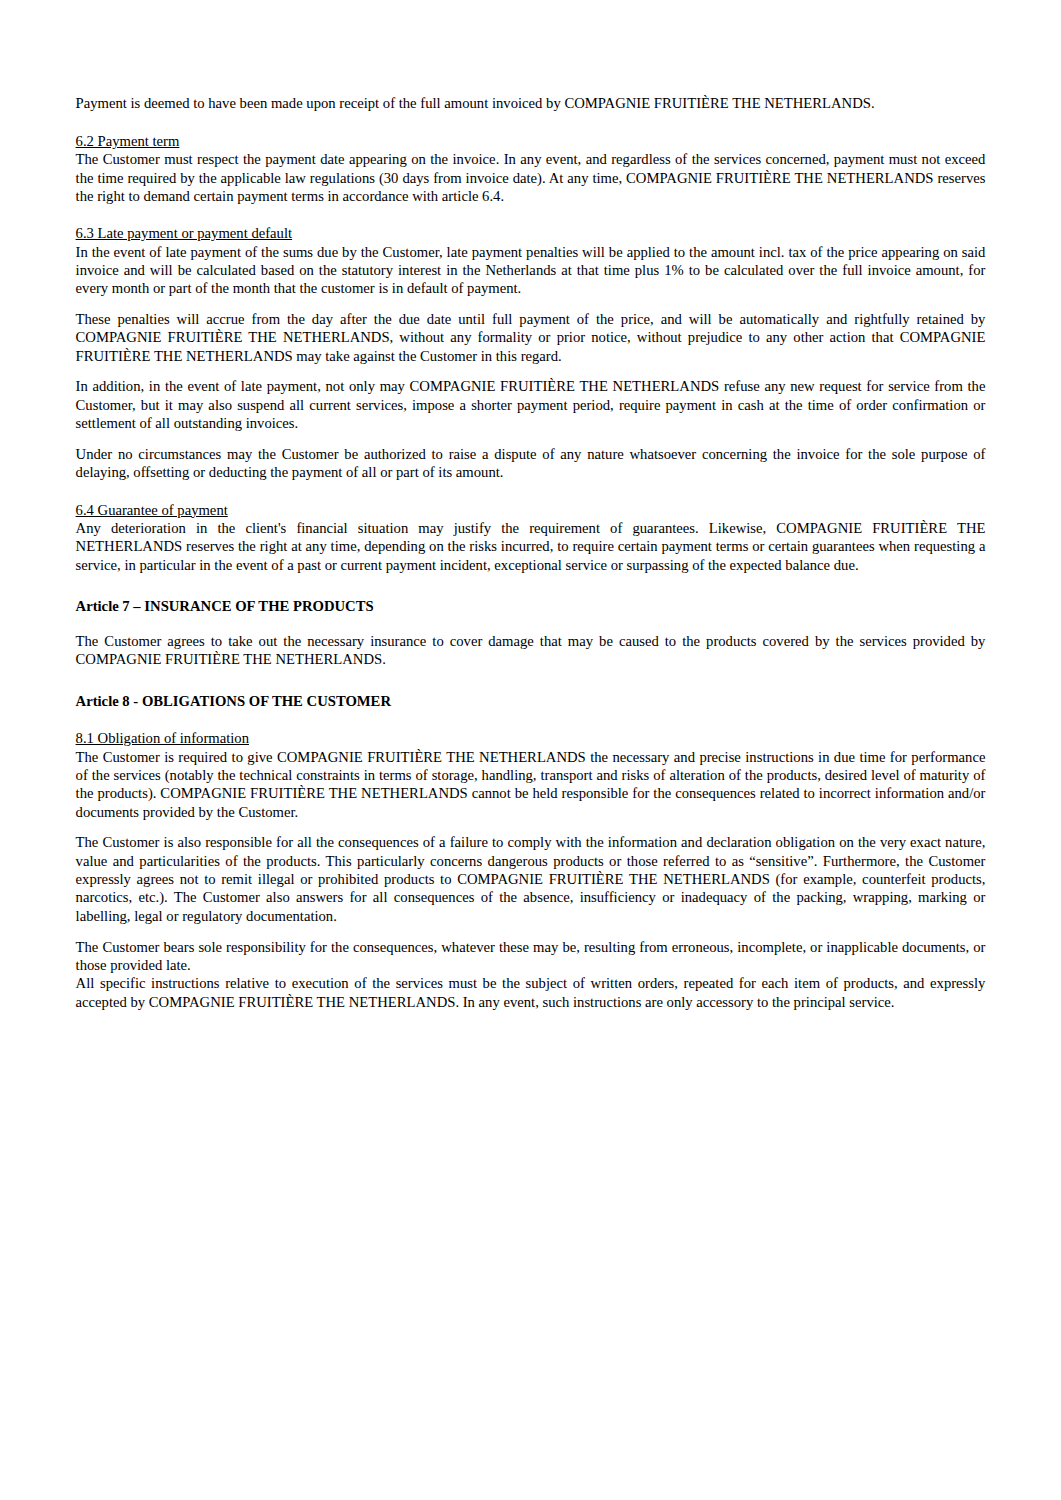Payment is deemed to have been made upon receipt of the full amount invoiced by COMPAGNIE FRUITIÈRE THE NETHERLANDS.
6.2 Payment term
The Customer must respect the payment date appearing on the invoice. In any event, and regardless of the services concerned, payment must not exceed the time required by the applicable law regulations (30 days from invoice date). At any time, COMPAGNIE FRUITIÈRE THE NETHERLANDS reserves the right to demand certain payment terms in accordance with article 6.4.
6.3 Late payment or payment default
In the event of late payment of the sums due by the Customer, late payment penalties will be applied to the amount incl. tax of the price appearing on said invoice and will be calculated based on the statutory interest in the Netherlands at that time plus 1% to be calculated over the full invoice amount, for every month or part of the month that the customer is in default of payment.
These penalties will accrue from the day after the due date until full payment of the price, and will be automatically and rightfully retained by COMPAGNIE FRUITIÈRE THE NETHERLANDS, without any formality or prior notice, without prejudice to any other action that COMPAGNIE FRUITIÈRE THE NETHERLANDS may take against the Customer in this regard.
In addition, in the event of late payment, not only may COMPAGNIE FRUITIÈRE THE NETHERLANDS refuse any new request for service from the Customer, but it may also suspend all current services, impose a shorter payment period, require payment in cash at the time of order confirmation or settlement of all outstanding invoices.
Under no circumstances may the Customer be authorized to raise a dispute of any nature whatsoever concerning the invoice for the sole purpose of delaying, offsetting or deducting the payment of all or part of its amount.
6.4 Guarantee of payment
Any deterioration in the client's financial situation may justify the requirement of guarantees. Likewise, COMPAGNIE FRUITIÈRE THE NETHERLANDS reserves the right at any time, depending on the risks incurred, to require certain payment terms or certain guarantees when requesting a service, in particular in the event of a past or current payment incident, exceptional service or surpassing of the expected balance due.
Article 7 – INSURANCE OF THE PRODUCTS
The Customer agrees to take out the necessary insurance to cover damage that may be caused to the products covered by the services provided by COMPAGNIE FRUITIÈRE THE NETHERLANDS.
Article 8 - OBLIGATIONS OF THE CUSTOMER
8.1 Obligation of information
The Customer is required to give COMPAGNIE FRUITIÈRE THE NETHERLANDS the necessary and precise instructions in due time for performance of the services (notably the technical constraints in terms of storage, handling, transport and risks of alteration of the products, desired level of maturity of the products). COMPAGNIE FRUITIÈRE THE NETHERLANDS cannot be held responsible for the consequences related to incorrect information and/or documents provided by the Customer.
The Customer is also responsible for all the consequences of a failure to comply with the information and declaration obligation on the very exact nature, value and particularities of the products. This particularly concerns dangerous products or those referred to as “sensitive”. Furthermore, the Customer expressly agrees not to remit illegal or prohibited products to COMPAGNIE FRUITIÈRE THE NETHERLANDS (for example, counterfeit products, narcotics, etc.). The Customer also answers for all consequences of the absence, insufficiency or inadequacy of the packing, wrapping, marking or labelling, legal or regulatory documentation.
The Customer bears sole responsibility for the consequences, whatever these may be, resulting from erroneous, incomplete, or inapplicable documents, or those provided late.
All specific instructions relative to execution of the services must be the subject of written orders, repeated for each item of products, and expressly accepted by COMPAGNIE FRUITIÈRE THE NETHERLANDS. In any event, such instructions are only accessory to the principal service.